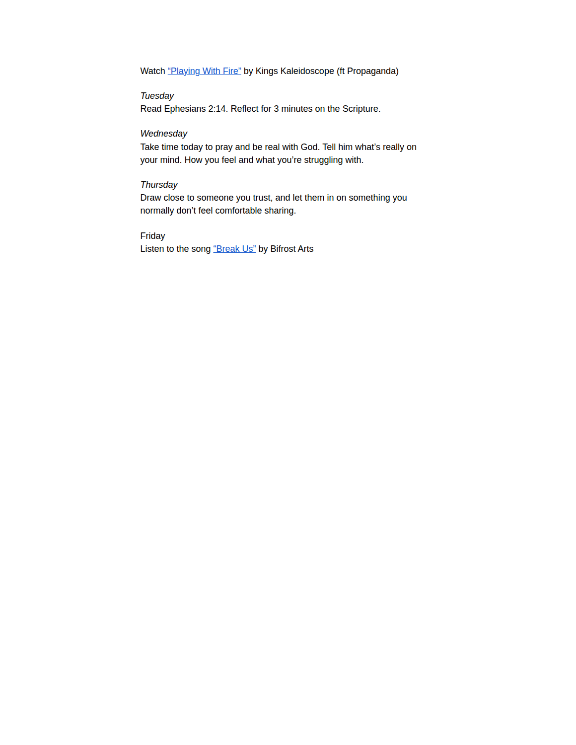Watch “Playing With Fire” by Kings Kaleidoscope (ft Propaganda)
Tuesday
Read Ephesians 2:14. Reflect for 3 minutes on the Scripture.
Wednesday
Take time today to pray and be real with God. Tell him what’s really on your mind. How you feel and what you’re struggling with.
Thursday
Draw close to someone you trust, and let them in on something you normally don’t feel comfortable sharing.
Friday
Listen to the song “Break Us” by Bifrost Arts